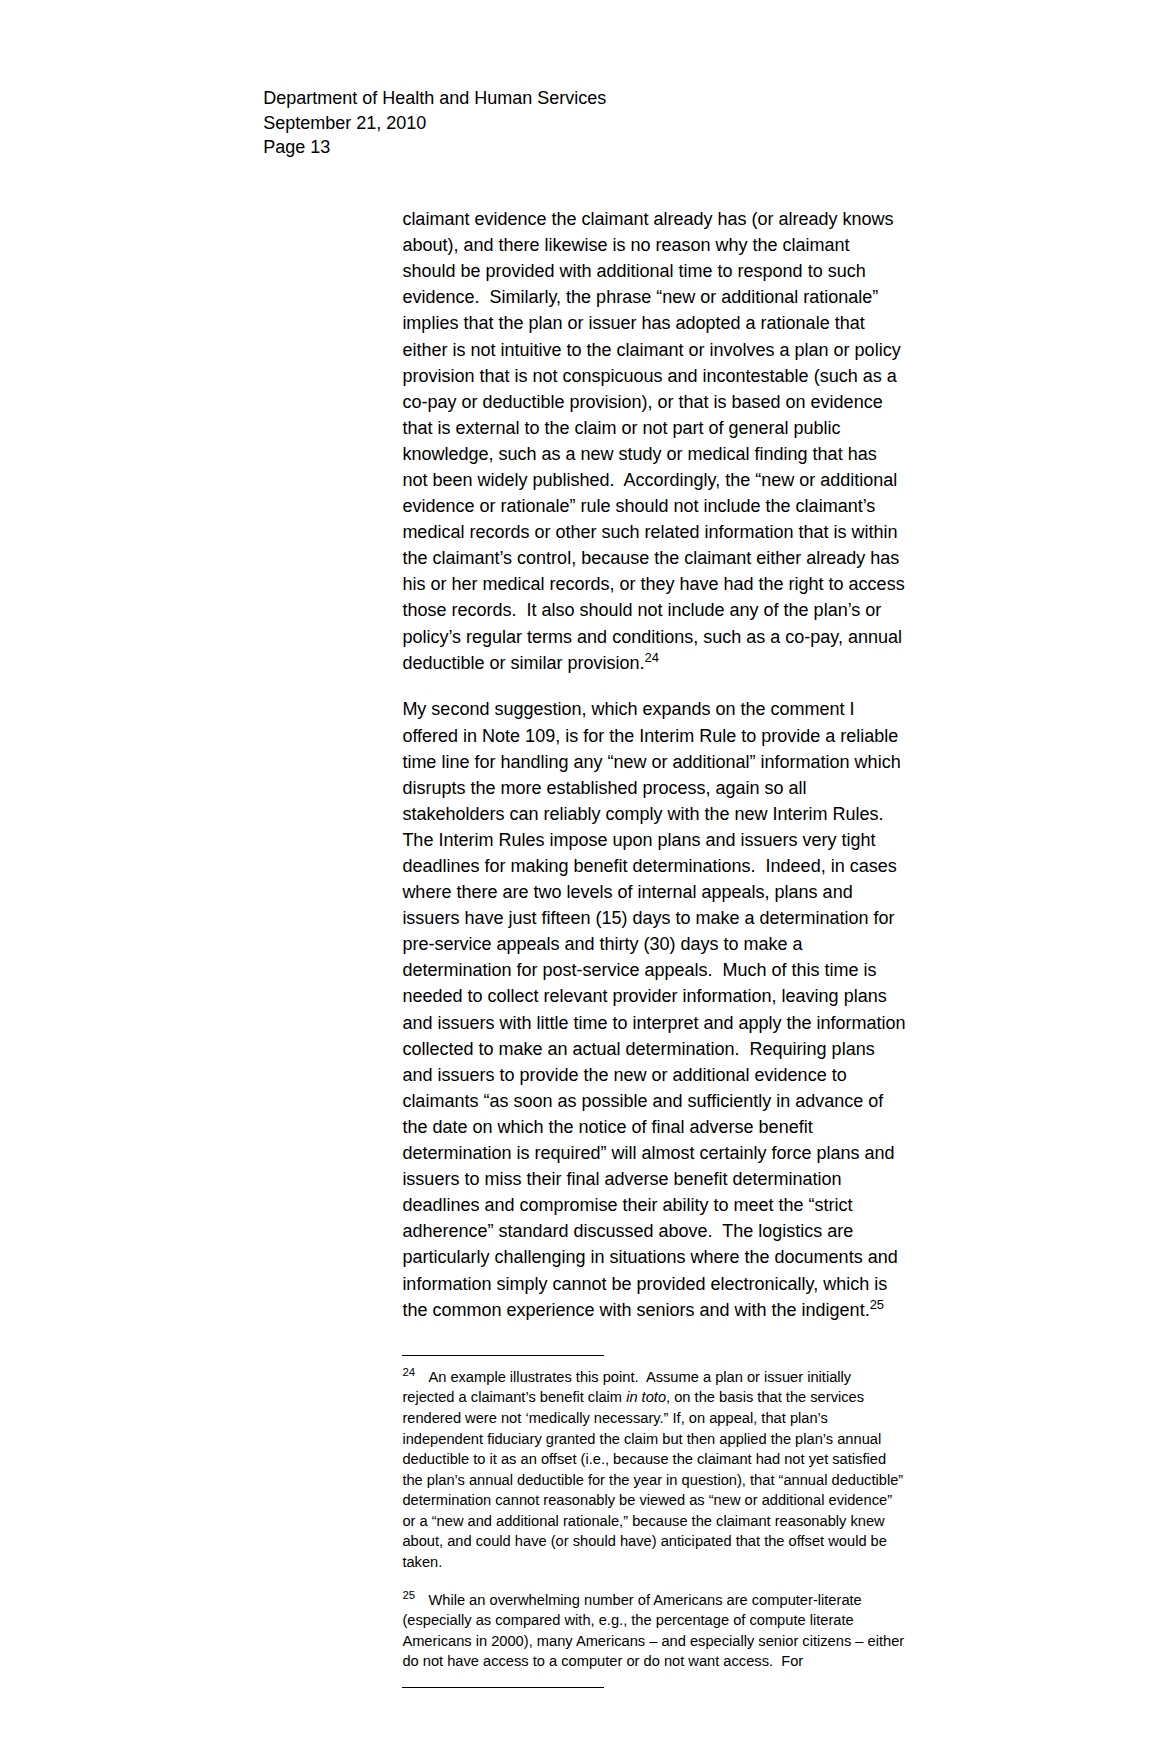Department of Health and Human Services
September 21, 2010
Page 13
claimant evidence the claimant already has (or already knows about), and there likewise is no reason why the claimant should be provided with additional time to respond to such evidence. Similarly, the phrase “new or additional rationale” implies that the plan or issuer has adopted a rationale that either is not intuitive to the claimant or involves a plan or policy provision that is not conspicuous and incontestable (such as a co-pay or deductible provision), or that is based on evidence that is external to the claim or not part of general public knowledge, such as a new study or medical finding that has not been widely published. Accordingly, the “new or additional evidence or rationale” rule should not include the claimant’s medical records or other such related information that is within the claimant’s control, because the claimant either already has his or her medical records, or they have had the right to access those records. It also should not include any of the plan’s or policy’s regular terms and conditions, such as a co-pay, annual deductible or similar provision.24
My second suggestion, which expands on the comment I offered in Note 109, is for the Interim Rule to provide a reliable time line for handling any “new or additional” information which disrupts the more established process, again so all stakeholders can reliably comply with the new Interim Rules. The Interim Rules impose upon plans and issuers very tight deadlines for making benefit determinations. Indeed, in cases where there are two levels of internal appeals, plans and issuers have just fifteen (15) days to make a determination for pre-service appeals and thirty (30) days to make a determination for post-service appeals. Much of this time is needed to collect relevant provider information, leaving plans and issuers with little time to interpret and apply the information collected to make an actual determination. Requiring plans and issuers to provide the new or additional evidence to claimants “as soon as possible and sufficiently in advance of the date on which the notice of final adverse benefit determination is required” will almost certainly force plans and issuers to miss their final adverse benefit determination deadlines and compromise their ability to meet the “strict adherence” standard discussed above. The logistics are particularly challenging in situations where the documents and information simply cannot be provided electronically, which is the common experience with seniors and with the indigent.25
24 An example illustrates this point. Assume a plan or issuer initially rejected a claimant’s benefit claim in toto, on the basis that the services rendered were not ‘medically necessary.” If, on appeal, that plan’s independent fiduciary granted the claim but then applied the plan’s annual deductible to it as an offset (i.e., because the claimant had not yet satisfied the plan’s annual deductible for the year in question), that “annual deductible” determination cannot reasonably be viewed as “new or additional evidence” or a “new and additional rationale,” because the claimant reasonably knew about, and could have (or should have) anticipated that the offset would be taken.
25 While an overwhelming number of Americans are computer-literate (especially as compared with, e.g., the percentage of compute literate Americans in 2000), many Americans – and especially senior citizens – either do not have access to a computer or do not want access. For